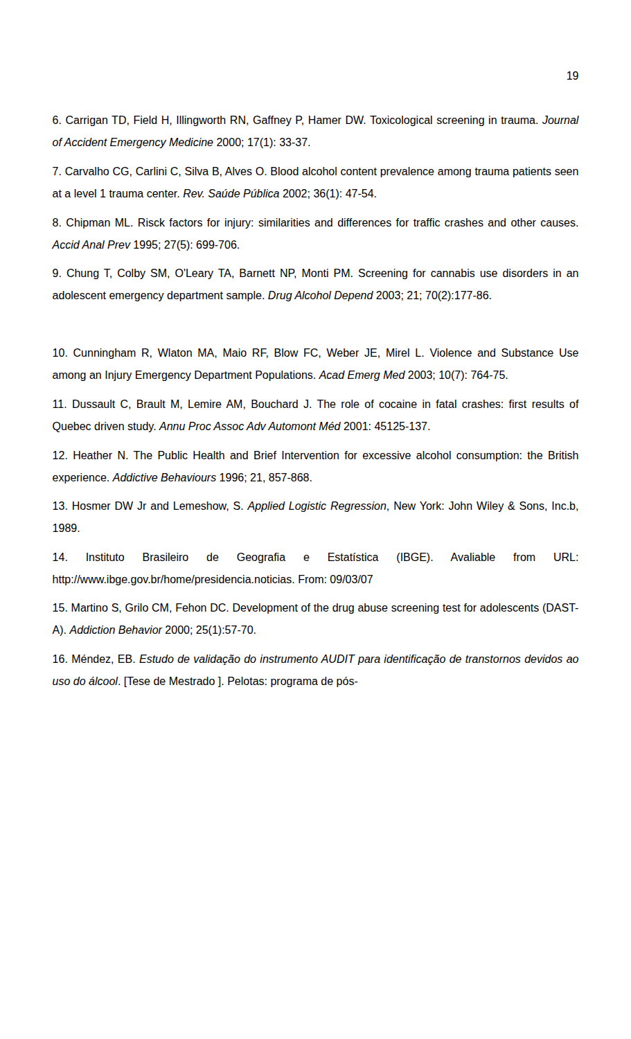19
6. Carrigan TD, Field H, Illingworth RN, Gaffney P, Hamer DW. Toxicological screening in trauma. Journal of Accident Emergency Medicine 2000; 17(1): 33-37.
7. Carvalho CG, Carlini C, Silva B, Alves O. Blood alcohol content prevalence among trauma patients seen at a level 1 trauma center. Rev. Saúde Pública 2002; 36(1): 47-54.
8. Chipman ML. Risck factors for injury: similarities and differences for traffic crashes and other causes. Accid Anal Prev 1995; 27(5): 699-706.
9. Chung T, Colby SM, O'Leary TA, Barnett NP, Monti PM. Screening for cannabis use disorders in an adolescent emergency department sample. Drug Alcohol Depend 2003; 21; 70(2):177-86.
10. Cunningham R, Wlaton MA, Maio RF, Blow FC, Weber JE, Mirel L. Violence and Substance Use among an Injury Emergency Department Populations. Acad Emerg Med 2003; 10(7): 764-75.
11. Dussault C, Brault M, Lemire AM, Bouchard J. The role of cocaine in fatal crashes: first results of Quebec driven study. Annu Proc Assoc Adv Automont Méd 2001: 45125-137.
12. Heather N. The Public Health and Brief Intervention for excessive alcohol consumption: the British experience. Addictive Behaviours 1996; 21, 857-868.
13. Hosmer DW Jr and Lemeshow, S. Applied Logistic Regression, New York: John Wiley & Sons, Inc.b, 1989.
14. Instituto Brasileiro de Geografia e Estatística (IBGE). Avaliable from URL: http://www.ibge.gov.br/home/presidencia.noticias. From: 09/03/07
15. Martino S, Grilo CM, Fehon DC. Development of the drug abuse screening test for adolescents (DAST-A). Addiction Behavior 2000; 25(1):57-70.
16. Méndez, EB. Estudo de validação do instrumento AUDIT para identificação de transtornos devidos ao uso do álcool. [Tese de Mestrado ]. Pelotas: programa de pós-